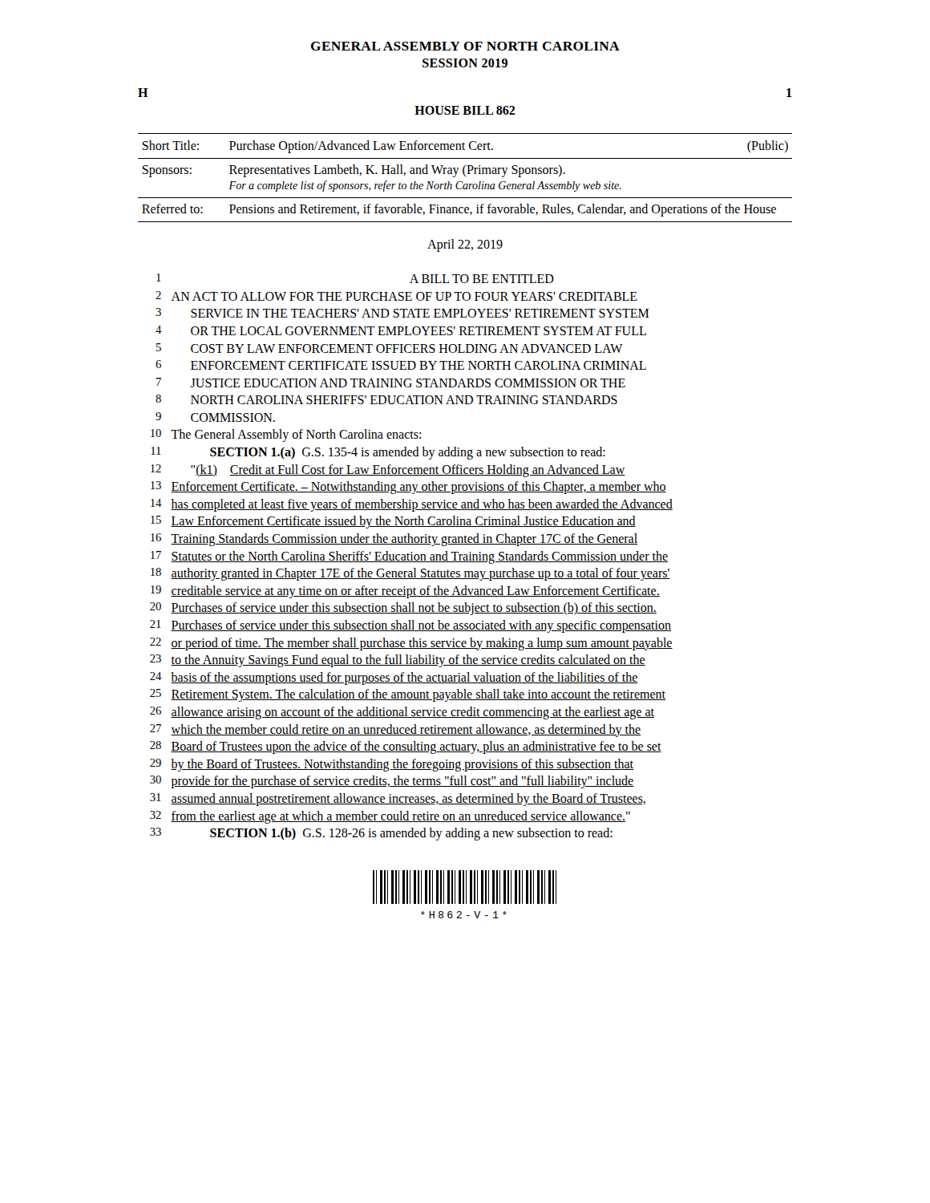GENERAL ASSEMBLY OF NORTH CAROLINA
SESSION 2019
H 1
HOUSE BILL 862
| Short Title: | Purchase Option/Advanced Law Enforcement Cert. | (Public) |
| Sponsors: | Representatives Lambeth, K. Hall, and Wray (Primary Sponsors). For a complete list of sponsors, refer to the North Carolina General Assembly web site. |
| Referred to: | Pensions and Retirement, if favorable, Finance, if favorable, Rules, Calendar, and Operations of the House |
April 22, 2019
A BILL TO BE ENTITLED
AN ACT TO ALLOW FOR THE PURCHASE OF UP TO FOUR YEARS' CREDITABLE
SERVICE IN THE TEACHERS' AND STATE EMPLOYEES' RETIREMENT SYSTEM
OR THE LOCAL GOVERNMENT EMPLOYEES' RETIREMENT SYSTEM AT FULL
COST BY LAW ENFORCEMENT OFFICERS HOLDING AN ADVANCED LAW
ENFORCEMENT CERTIFICATE ISSUED BY THE NORTH CAROLINA CRIMINAL
JUSTICE EDUCATION AND TRAINING STANDARDS COMMISSION OR THE
NORTH CAROLINA SHERIFFS' EDUCATION AND TRAINING STANDARDS
COMMISSION.
The General Assembly of North Carolina enacts:
SECTION 1.(a) G.S. 135-4 is amended by adding a new subsection to read:
"(k1) Credit at Full Cost for Law Enforcement Officers Holding an Advanced Law
Enforcement Certificate. – Notwithstanding any other provisions of this Chapter, a member who
has completed at least five years of membership service and who has been awarded the Advanced
Law Enforcement Certificate issued by the North Carolina Criminal Justice Education and
Training Standards Commission under the authority granted in Chapter 17C of the General
Statutes or the North Carolina Sheriffs' Education and Training Standards Commission under the
authority granted in Chapter 17E of the General Statutes may purchase up to a total of four years'
creditable service at any time on or after receipt of the Advanced Law Enforcement Certificate.
Purchases of service under this subsection shall not be subject to subsection (b) of this section.
Purchases of service under this subsection shall not be associated with any specific compensation
or period of time. The member shall purchase this service by making a lump sum amount payable
to the Annuity Savings Fund equal to the full liability of the service credits calculated on the
basis of the assumptions used for purposes of the actuarial valuation of the liabilities of the
Retirement System. The calculation of the amount payable shall take into account the retirement
allowance arising on account of the additional service credit commencing at the earliest age at
which the member could retire on an unreduced retirement allowance, as determined by the
Board of Trustees upon the advice of the consulting actuary, plus an administrative fee to be set
by the Board of Trustees. Notwithstanding the foregoing provisions of this subsection that
provide for the purchase of service credits, the terms "full cost" and "full liability" include
assumed annual postretirement allowance increases, as determined by the Board of Trustees,
from the earliest age at which a member could retire on an unreduced service allowance."
SECTION 1.(b) G.S. 128-26 is amended by adding a new subsection to read:
*H862-V-1*